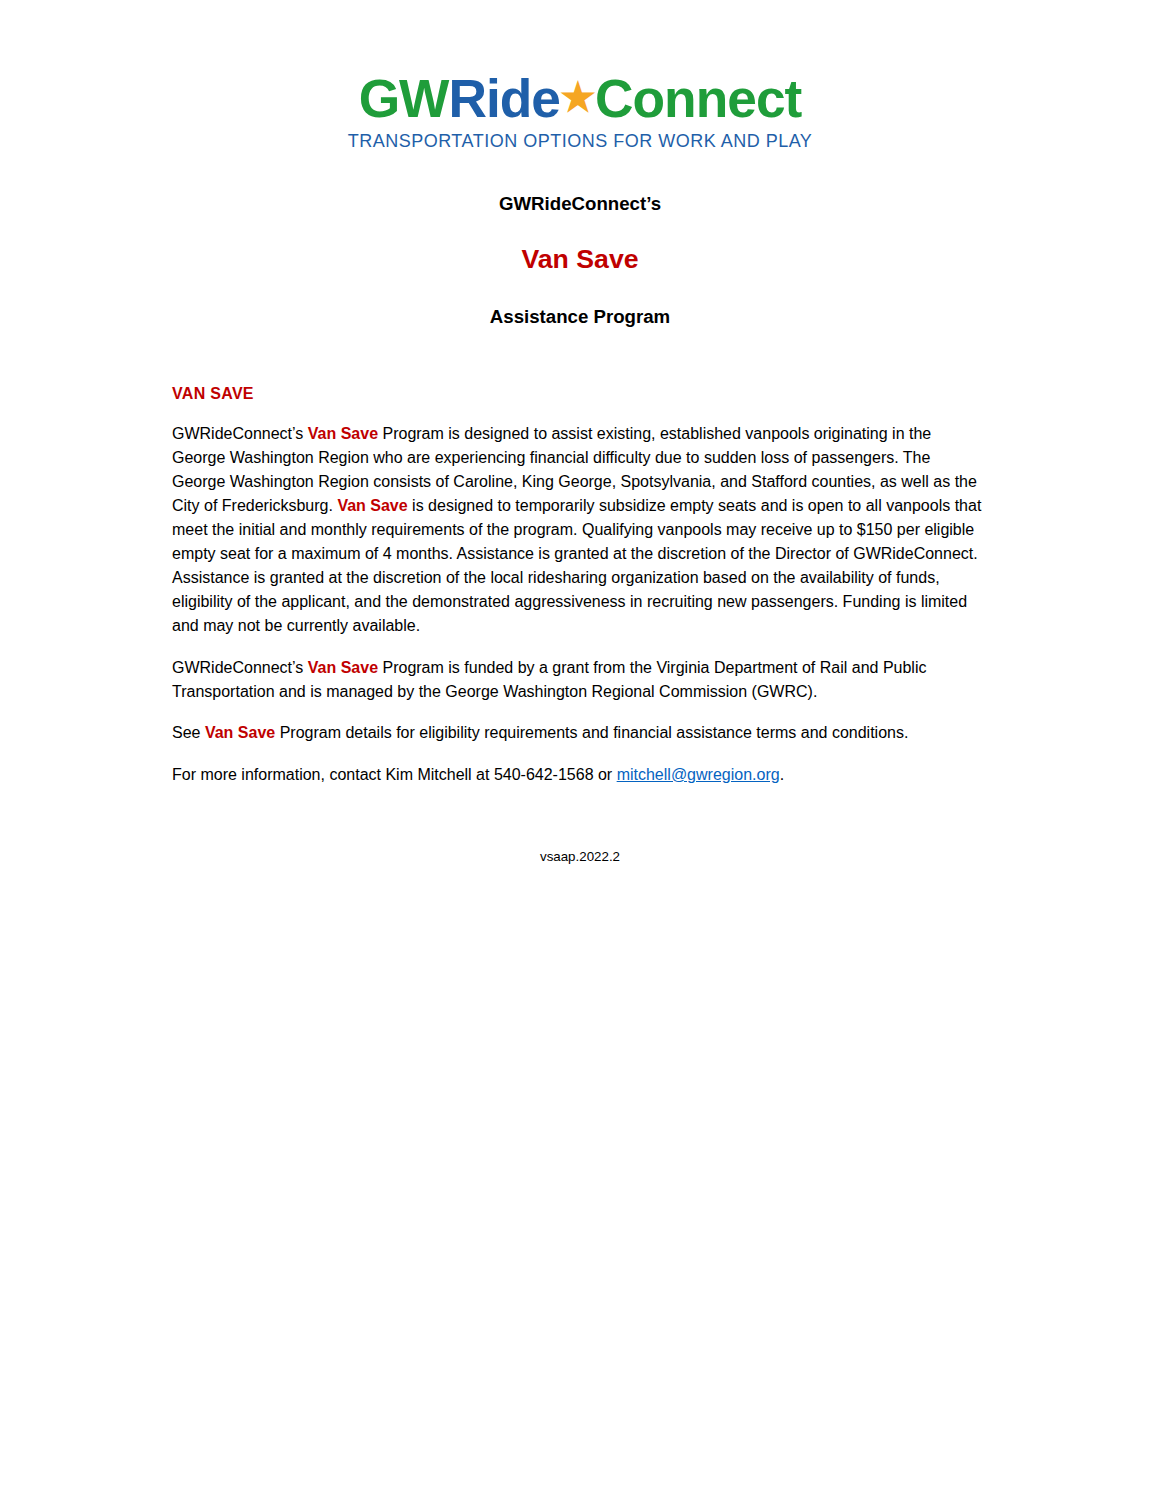GW Ride★Connect
TRANSPORTATION OPTIONS FOR WORK AND PLAY
GWRideConnect’s
Van Save
Assistance Program
VAN SAVE
GWRideConnect’s Van Save Program is designed to assist existing, established vanpools originating in the George Washington Region who are experiencing financial difficulty due to sudden loss of passengers. The George Washington Region consists of Caroline, King George, Spotsylvania, and Stafford counties, as well as the City of Fredericksburg. Van Save is designed to temporarily subsidize empty seats and is open to all vanpools that meet the initial and monthly requirements of the program. Qualifying vanpools may receive up to $150 per eligible empty seat for a maximum of 4 months. Assistance is granted at the discretion of the Director of GWRideConnect. Assistance is granted at the discretion of the local ridesharing organization based on the availability of funds, eligibility of the applicant, and the demonstrated aggressiveness in recruiting new passengers. Funding is limited and may not be currently available.
GWRideConnect’s Van Save Program is funded by a grant from the Virginia Department of Rail and Public Transportation and is managed by the George Washington Regional Commission (GWRC).
See Van Save Program details for eligibility requirements and financial assistance terms and conditions.
For more information, contact Kim Mitchell at 540-642-1568 or mitchell@gwregion.org.
vsaap.2022.2